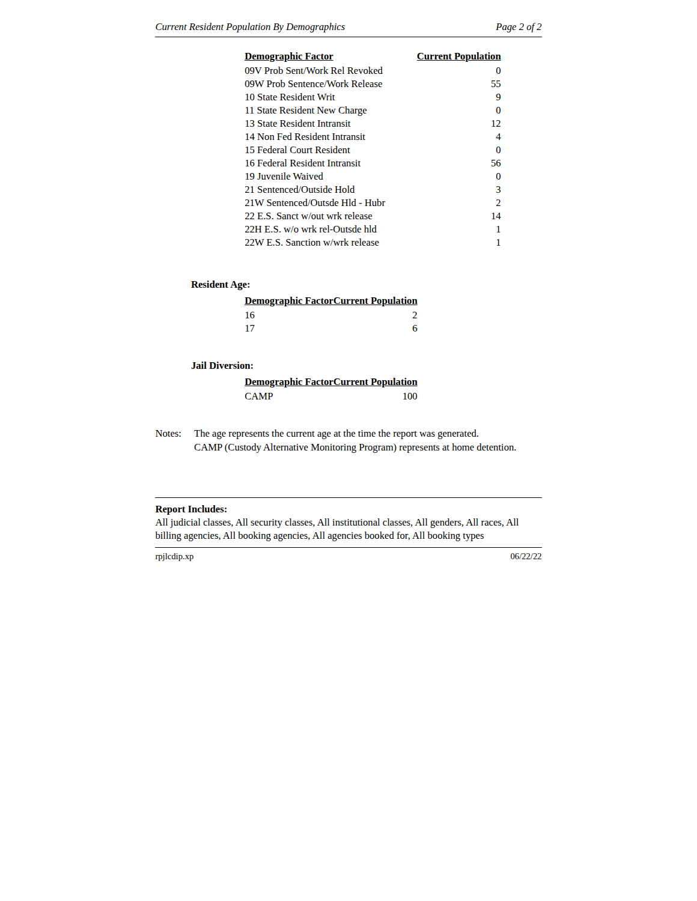Current Resident Population By Demographics
Page 2 of 2
| Demographic Factor | Current Population |
| --- | --- |
| 09V Prob Sent/Work Rel Revoked | 0 |
| 09W Prob Sentence/Work Release | 55 |
| 10 State Resident Writ | 9 |
| 11 State Resident New Charge | 0 |
| 13 State Resident Intransit | 12 |
| 14 Non Fed Resident Intransit | 4 |
| 15 Federal Court Resident | 0 |
| 16 Federal Resident Intransit | 56 |
| 19 Juvenile Waived | 0 |
| 21 Sentenced/Outside Hold | 3 |
| 21W Sentenced/Outsde Hld - Hubr | 2 |
| 22 E.S. Sanct w/out wrk release | 14 |
| 22H E.S. w/o wrk rel-Outsde hld | 1 |
| 22W E.S. Sanction w/wrk release | 1 |
Resident Age:
| Demographic Factor | Current Population |
| --- | --- |
| 16 | 2 |
| 17 | 6 |
Jail Diversion:
| Demographic Factor | Current Population |
| --- | --- |
| CAMP | 100 |
Notes:
The age represents the current age at the time the report was generated.
CAMP (Custody Alternative Monitoring Program) represents at home detention.
Report Includes:
All judicial classes, All security classes, All institutional classes, All genders, All races, All billing agencies, All booking agencies, All agencies booked for, All booking types
rpjlcdip.xp
06/22/22